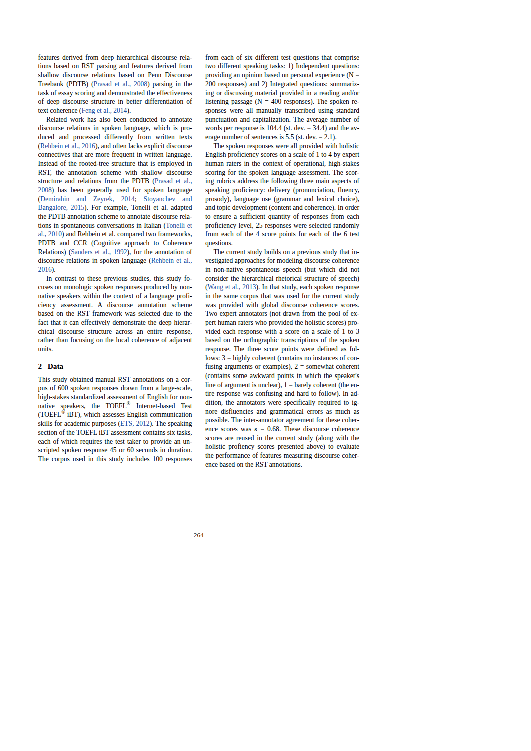features derived from deep hierarchical discourse relations based on RST parsing and features derived from shallow discourse relations based on Penn Discourse Treebank (PDTB) (Prasad et al., 2008) parsing in the task of essay scoring and demonstrated the effectiveness of deep discourse structure in better differentiation of text coherence (Feng et al., 2014).
Related work has also been conducted to annotate discourse relations in spoken language, which is produced and processed differently from written texts (Rehbein et al., 2016), and often lacks explicit discourse connectives that are more frequent in written language. Instead of the rooted-tree structure that is employed in RST, the annotation scheme with shallow discourse structure and relations from the PDTB (Prasad et al., 2008) has been generally used for spoken language (Demirahin and Zeyrek, 2014; Stoyanchev and Bangalore, 2015). For example, Tonelli et al. adapted the PDTB annotation scheme to annotate discourse relations in spontaneous conversations in Italian (Tonelli et al., 2010) and Rehbein et al. compared two frameworks, PDTB and CCR (Cognitive approach to Coherence Relations) (Sanders et al., 1992), for the annotation of discourse relations in spoken language (Rehbein et al., 2016).
In contrast to these previous studies, this study focuses on monologic spoken responses produced by non-native speakers within the context of a language proficiency assessment. A discourse annotation scheme based on the RST framework was selected due to the fact that it can effectively demonstrate the deep hierarchical discourse structure across an entire response, rather than focusing on the local coherence of adjacent units.
2 Data
This study obtained manual RST annotations on a corpus of 600 spoken responses drawn from a large-scale, high-stakes standardized assessment of English for non-native speakers, the TOEFL® Internet-based Test (TOEFL® iBT), which assesses English communication skills for academic purposes (ETS, 2012). The speaking section of the TOEFL iBT assessment contains six tasks, each of which requires the test taker to provide an unscripted spoken response 45 or 60 seconds in duration. The corpus used in this study includes 100 responses from each of six different test questions that comprise two different speaking tasks: 1) Independent questions: providing an opinion based on personal experience (N = 200 responses) and 2) Integrated questions: summarizing or discussing material provided in a reading and/or listening passage (N = 400 responses). The spoken responses were all manually transcribed using standard punctuation and capitalization. The average number of words per response is 104.4 (st. dev. = 34.4) and the average number of sentences is 5.5 (st. dev. = 2.1).
The spoken responses were all provided with holistic English proficiency scores on a scale of 1 to 4 by expert human raters in the context of operational, high-stakes scoring for the spoken language assessment. The scoring rubrics address the following three main aspects of speaking proficiency: delivery (pronunciation, fluency, prosody), language use (grammar and lexical choice), and topic development (content and coherence). In order to ensure a sufficient quantity of responses from each proficiency level, 25 responses were selected randomly from each of the 4 score points for each of the 6 test questions.
The current study builds on a previous study that investigated approaches for modeling discourse coherence in non-native spontaneous speech (but which did not consider the hierarchical rhetorical structure of speech) (Wang et al., 2013). In that study, each spoken response in the same corpus that was used for the current study was provided with global discourse coherence scores. Two expert annotators (not drawn from the pool of expert human raters who provided the holistic scores) provided each response with a score on a scale of 1 to 3 based on the orthographic transcriptions of the spoken response. The three score points were defined as follows: 3 = highly coherent (contains no instances of confusing arguments or examples), 2 = somewhat coherent (contains some awkward points in which the speaker's line of argument is unclear), 1 = barely coherent (the entire response was confusing and hard to follow). In addition, the annotators were specifically required to ignore disfluencies and grammatical errors as much as possible. The inter-annotator agreement for these coherence scores was κ = 0.68. These discourse coherence scores are reused in the current study (along with the holistic profiency scores presented above) to evaluate the performance of features measuring discourse coherence based on the RST annotations.
264